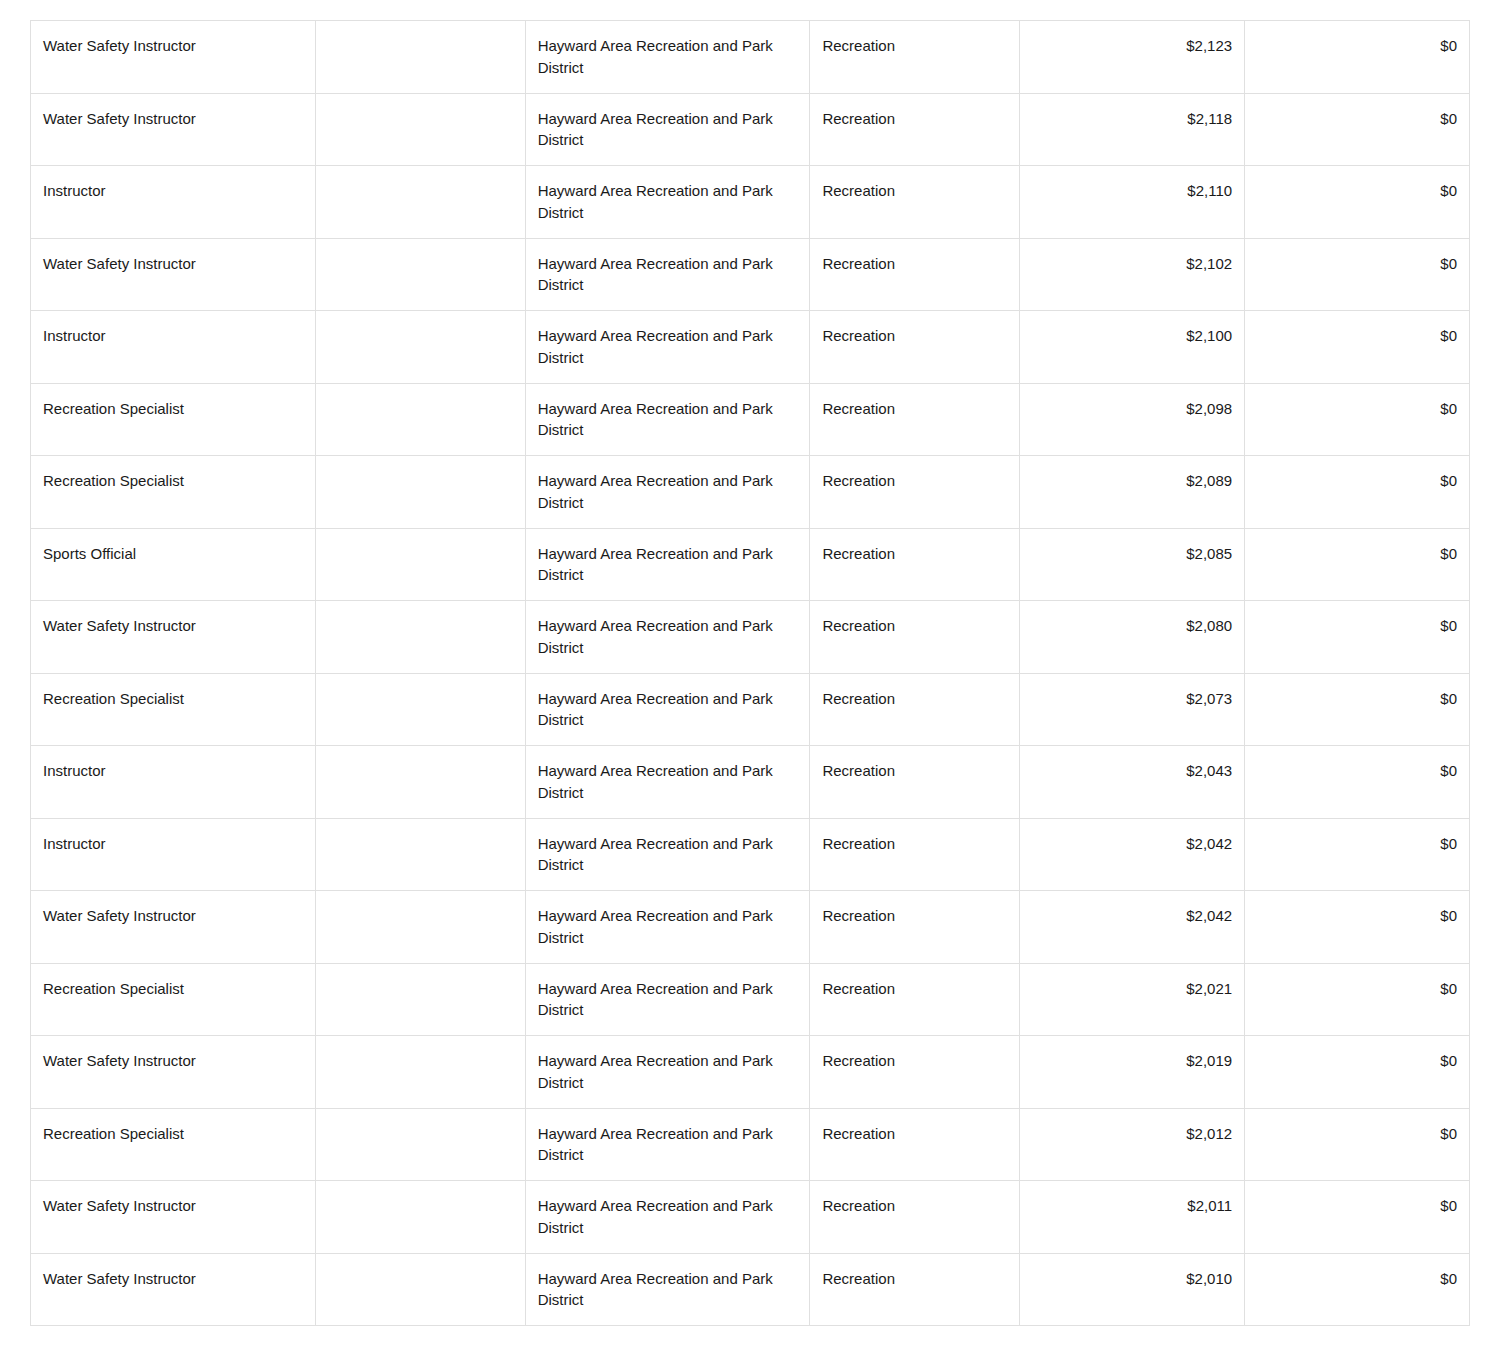| Water Safety Instructor | | Hayward Area Recreation and Park District | Recreation | $2,123 | $0 |
| Water Safety Instructor | | Hayward Area Recreation and Park District | Recreation | $2,118 | $0 |
| Instructor | | Hayward Area Recreation and Park District | Recreation | $2,110 | $0 |
| Water Safety Instructor | | Hayward Area Recreation and Park District | Recreation | $2,102 | $0 |
| Instructor | | Hayward Area Recreation and Park District | Recreation | $2,100 | $0 |
| Recreation Specialist | | Hayward Area Recreation and Park District | Recreation | $2,098 | $0 |
| Recreation Specialist | | Hayward Area Recreation and Park District | Recreation | $2,089 | $0 |
| Sports Official | | Hayward Area Recreation and Park District | Recreation | $2,085 | $0 |
| Water Safety Instructor | | Hayward Area Recreation and Park District | Recreation | $2,080 | $0 |
| Recreation Specialist | | Hayward Area Recreation and Park District | Recreation | $2,073 | $0 |
| Instructor | | Hayward Area Recreation and Park District | Recreation | $2,043 | $0 |
| Instructor | | Hayward Area Recreation and Park District | Recreation | $2,042 | $0 |
| Water Safety Instructor | | Hayward Area Recreation and Park District | Recreation | $2,042 | $0 |
| Recreation Specialist | | Hayward Area Recreation and Park District | Recreation | $2,021 | $0 |
| Water Safety Instructor | | Hayward Area Recreation and Park District | Recreation | $2,019 | $0 |
| Recreation Specialist | | Hayward Area Recreation and Park District | Recreation | $2,012 | $0 |
| Water Safety Instructor | | Hayward Area Recreation and Park District | Recreation | $2,011 | $0 |
| Water Safety Instructor | | Hayward Area Recreation and Park District | Recreation | $2,010 | $0 |